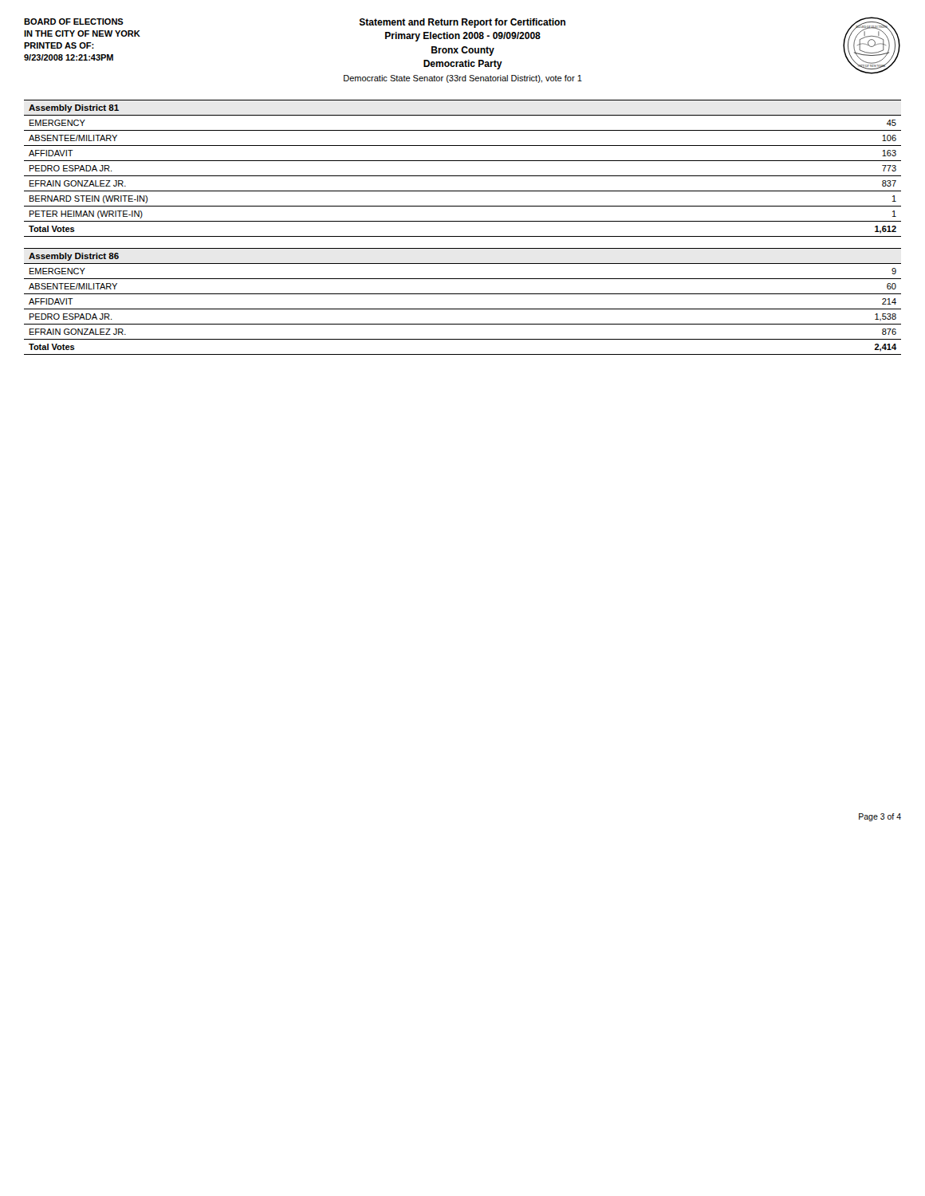BOARD OF ELECTIONS
IN THE CITY OF NEW YORK
PRINTED AS OF:
9/23/2008 12:21:43PM
Statement and Return Report for Certification
Primary Election 2008 - 09/09/2008
Bronx County
Democratic Party
Democratic State Senator (33rd Senatorial District), vote for 1
BOARD OF ELECTIONS CITY OF NEW YORK
Assembly District 81
| EMERGENCY | 45 |
| ABSENTEE/MILITARY | 106 |
| AFFIDAVIT | 163 |
| PEDRO ESPADA JR. | 773 |
| EFRAIN GONZALEZ JR. | 837 |
| BERNARD STEIN (WRITE-IN) | 1 |
| PETER HEIMAN (WRITE-IN) | 1 |
| Total Votes | 1,612 |
Assembly District 86
| EMERGENCY | 9 |
| ABSENTEE/MILITARY | 60 |
| AFFIDAVIT | 214 |
| PEDRO ESPADA JR. | 1,538 |
| EFRAIN GONZALEZ JR. | 876 |
| Total Votes | 2,414 |
Page 3 of 4